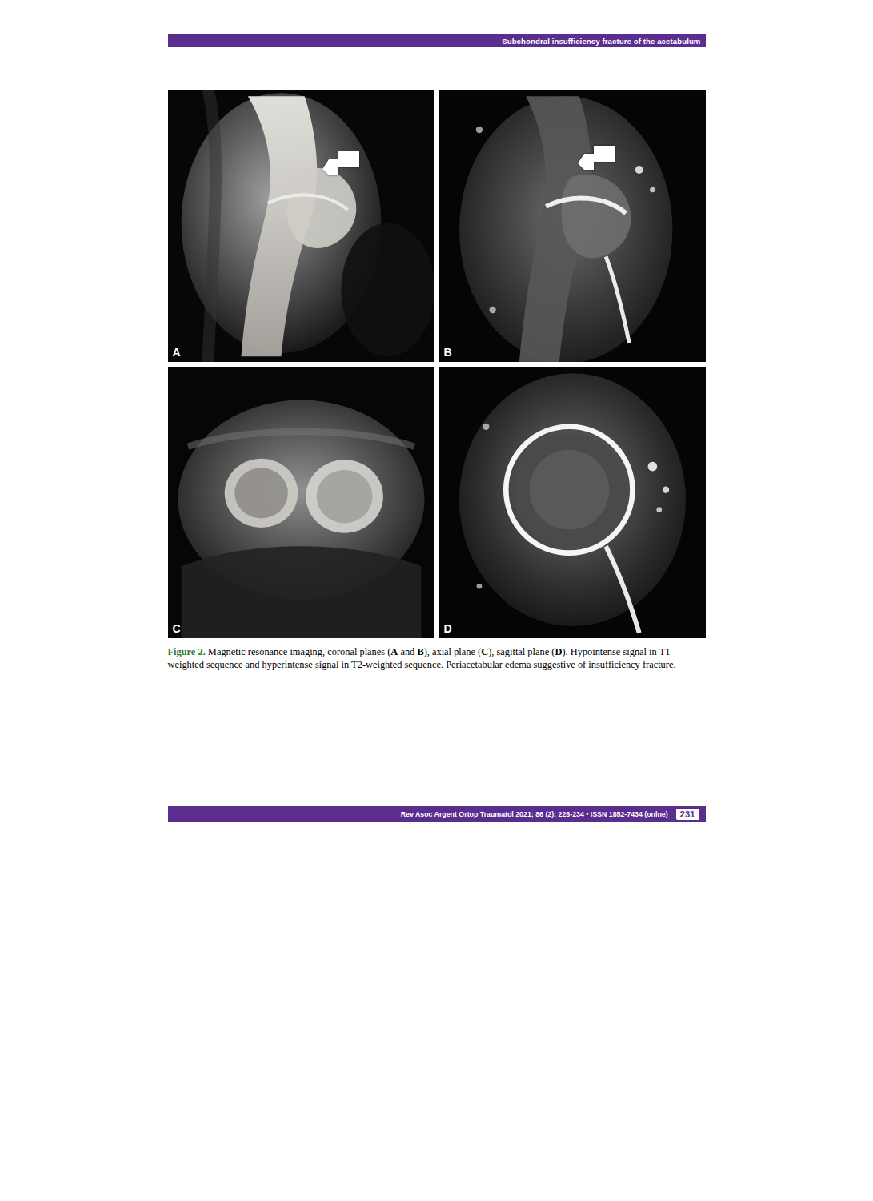Subchondral insufficiency fracture of the acetabulum
A
B
C
D
Figure 2. Magnetic resonance imaging, coronal planes (A and B), axial plane (C), sagittal plane (D). Hypointense signal in T1-weighted sequence and hyperintense signal in T2-weighted sequence. Periacetabular edema suggestive of insufficiency fracture.
Rev Asoc Argent Ortop Traumatol 2021; 86 (2): 228-234 • ISSN 1852-7434 (onlne) 231